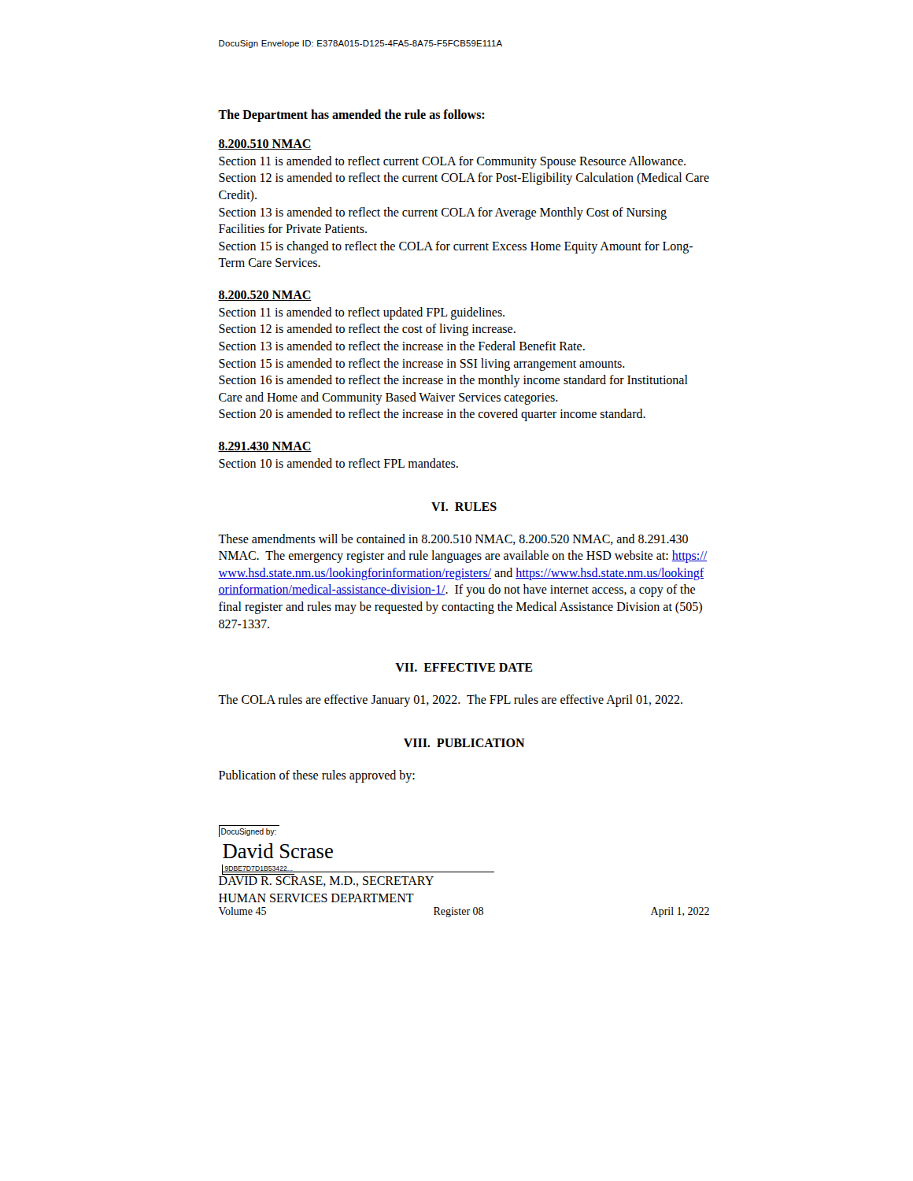DocuSign Envelope ID: E378A015-D125-4FA5-8A75-F5FCB59E111A
The Department has amended the rule as follows:
8.200.510 NMAC
Section 11 is amended to reflect current COLA for Community Spouse Resource Allowance.
Section 12 is amended to reflect the current COLA for Post-Eligibility Calculation (Medical Care Credit).
Section 13 is amended to reflect the current COLA for Average Monthly Cost of Nursing Facilities for Private Patients.
Section 15 is changed to reflect the COLA for current Excess Home Equity Amount for Long-Term Care Services.
8.200.520 NMAC
Section 11 is amended to reflect updated FPL guidelines.
Section 12 is amended to reflect the cost of living increase.
Section 13 is amended to reflect the increase in the Federal Benefit Rate.
Section 15 is amended to reflect the increase in SSI living arrangement amounts.
Section 16 is amended to reflect the increase in the monthly income standard for Institutional Care and Home and Community Based Waiver Services categories.
Section 20 is amended to reflect the increase in the covered quarter income standard.
8.291.430 NMAC
Section 10 is amended to reflect FPL mandates.
VI. RULES
These amendments will be contained in 8.200.510 NMAC, 8.200.520 NMAC, and 8.291.430 NMAC. The emergency register and rule languages are available on the HSD website at: https://www.hsd.state.nm.us/lookingforinformation/registers/ and https://www.hsd.state.nm.us/lookingforinformation/medical-assistance-division-1/. If you do not have internet access, a copy of the final register and rules may be requested by contacting the Medical Assistance Division at (505) 827-1337.
VII. EFFECTIVE DATE
The COLA rules are effective January 01, 2022. The FPL rules are effective April 01, 2022.
VIII. PUBLICATION
Publication of these rules approved by:
DocuSigned by: David Scrase 9DBE7D7D1B53422... DAVID R. SCRASE, M.D., SECRETARY HUMAN SERVICES DEPARTMENT
Volume 45 Register 08 April 1, 2022